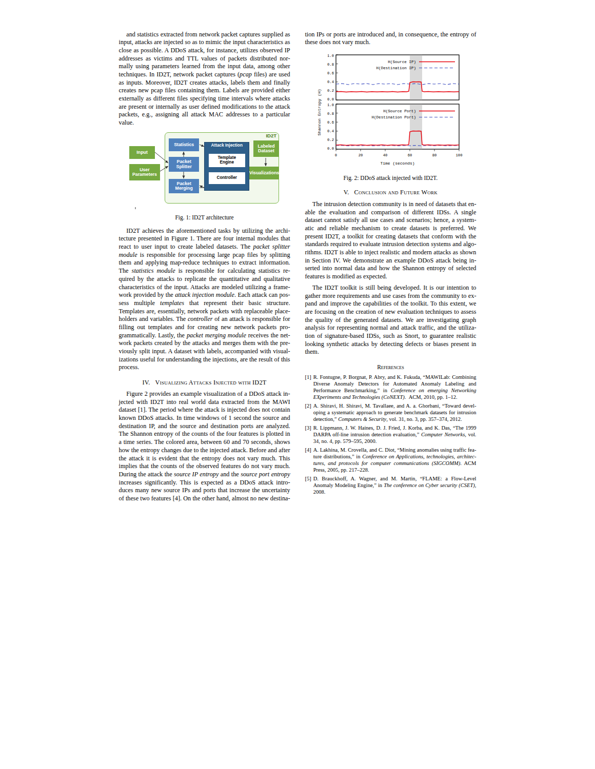and statistics extracted from network packet captures supplied as input, attacks are injected so as to mimic the input characteristics as close as possible. A DDoS attack, for instance, utilizes observed IP addresses as victims and TTL values of packets distributed normally using parameters learned from the input data, among other techniques. In ID2T, network packet captures (pcap files) are used as inputs. Moreover, ID2T creates attacks, labels them and finally creates new pcap files containing them. Labels are provided either externally as different files specifying time intervals where attacks are present or internally as user defined modifications to the attack packets, e.g., assigning all attack MAC addresses to a particular value.
ID2T
Input
User
Parameters
Statistics
Packet
Splitter
Packet
Merging
Attack Injection
Template
Engine
Controller
Labeled
Dataset
Visualizations
Fig. 1: ID2T architecture
ID2T achieves the aforementioned tasks by utilizing the architecture presented in Figure 1. There are four internal modules that react to user input to create labeled datasets. The packet splitter module is responsible for processing large pcap files by splitting them and applying map-reduce techniques to extract information. The statistics module is responsible for calculating statistics required by the attacks to replicate the quantitative and qualitative characteristics of the input. Attacks are modeled utilizing a framework provided by the attack injection module. Each attack can possess multiple templates that represent their basic structure. Templates are, essentially, network packets with replaceable placeholders and variables. The controller of an attack is responsible for filling out templates and for creating new network packets programmatically. Lastly, the packet merging module receives the network packets created by the attacks and merges them with the previously split input. A dataset with labels, accompanied with visualizations useful for understanding the injections, are the result of this process.
IV. Visualizing Attacks Injected with ID2T
Figure 2 provides an example visualization of a DDoS attack injected with ID2T into real world data extracted from the MAWI dataset [1]. The period where the attack is injected does not contain known DDoS attacks. In time windows of 1 second the source and destination IP, and the source and destination ports are analyzed. The Shannon entropy of the counts of the four features is plotted in a time series. The colored area, between 60 and 70 seconds, shows how the entropy changes due to the injected attack. Before and after the attack it is evident that the entropy does not vary much. This implies that the counts of the observed features do not vary much. During the attack the source IP entropy and the source port entropy increases significantly. This is expected as a DDoS attack introduces many new source IPs and ports that increase the uncertainty of these two features [4]. On the other hand, almost no new destination IPs or ports are introduced and, in consequence, the entropy of these does not vary much.
Shannon Entropy (H) 1.0 0.8 0.6 0.4 0.2 0.0 H(Source IP) H(Destination IP) 1.0 0.8 0.6 0.4 0.2 0.0 H(Source Port) H(Destination Port) 0 20 40 60 80 100 Time (seconds)
Fig. 2: DDoS attack injected with ID2T.
V. Conclusion and Future Work
The intrusion detection community is in need of datasets that enable the evaluation and comparison of different IDSs. A single dataset cannot satisfy all use cases and scenarios; hence, a systematic and reliable mechanism to create datasets is preferred. We present ID2T, a toolkit for creating datasets that conform with the standards required to evaluate intrusion detection systems and algorithms. ID2T is able to inject realistic and modern attacks as shown in Section IV. We demonstrate an example DDoS attack being inserted into normal data and how the Shannon entropy of selected features is modified as expected.
The ID2T toolkit is still being developed. It is our intention to gather more requirements and use cases from the community to expand and improve the capabilities of the toolkit. To this extent, we are focusing on the creation of new evaluation techniques to assess the quality of the generated datasets. We are investigating graph analysis for representing normal and attack traffic, and the utilization of signature-based IDSs, such as Snort, to guarantee realistic looking synthetic attacks by detecting defects or biases present in them.
References
[1]
R. Fontugne, P. Borgnat, P. Abry, and K. Fukuda, “MAWILab: Combining Diverse Anomaly Detectors for Automated Anomaly Labeling and Performance Benchmarking,” in Conference on emerging Networking EXperiments and Technologies (CoNEXT). ACM, 2010, pp. 1–12.
[2]
A. Shiravi, H. Shiravi, M. Tavallaee, and A. a. Ghorbani, “Toward developing a systematic approach to generate benchmark datasets for intrusion detection,” Computers & Security, vol. 31, no. 3, pp. 357–374, 2012.
[3]
R. Lippmann, J. W. Haines, D. J. Fried, J. Korba, and K. Das, “The 1999 DARPA off-line intrusion detection evaluation,” Computer Networks, vol. 34, no. 4, pp. 579–595, 2000.
[4]
A. Lakhina, M. Crovella, and C. Diot, “Mining anomalies using traffic feature distributions,” in Conference on Applications, technologies, architectures, and protocols for computer communications (SIGCOMM). ACM Press, 2005, pp. 217–228.
[5]
D. Brauckhoff, A. Wagner, and M. Martin, “FLAME: a Flow-Level Anomaly Modeling Engine,” in The conference on Cyber security (CSET), 2008.